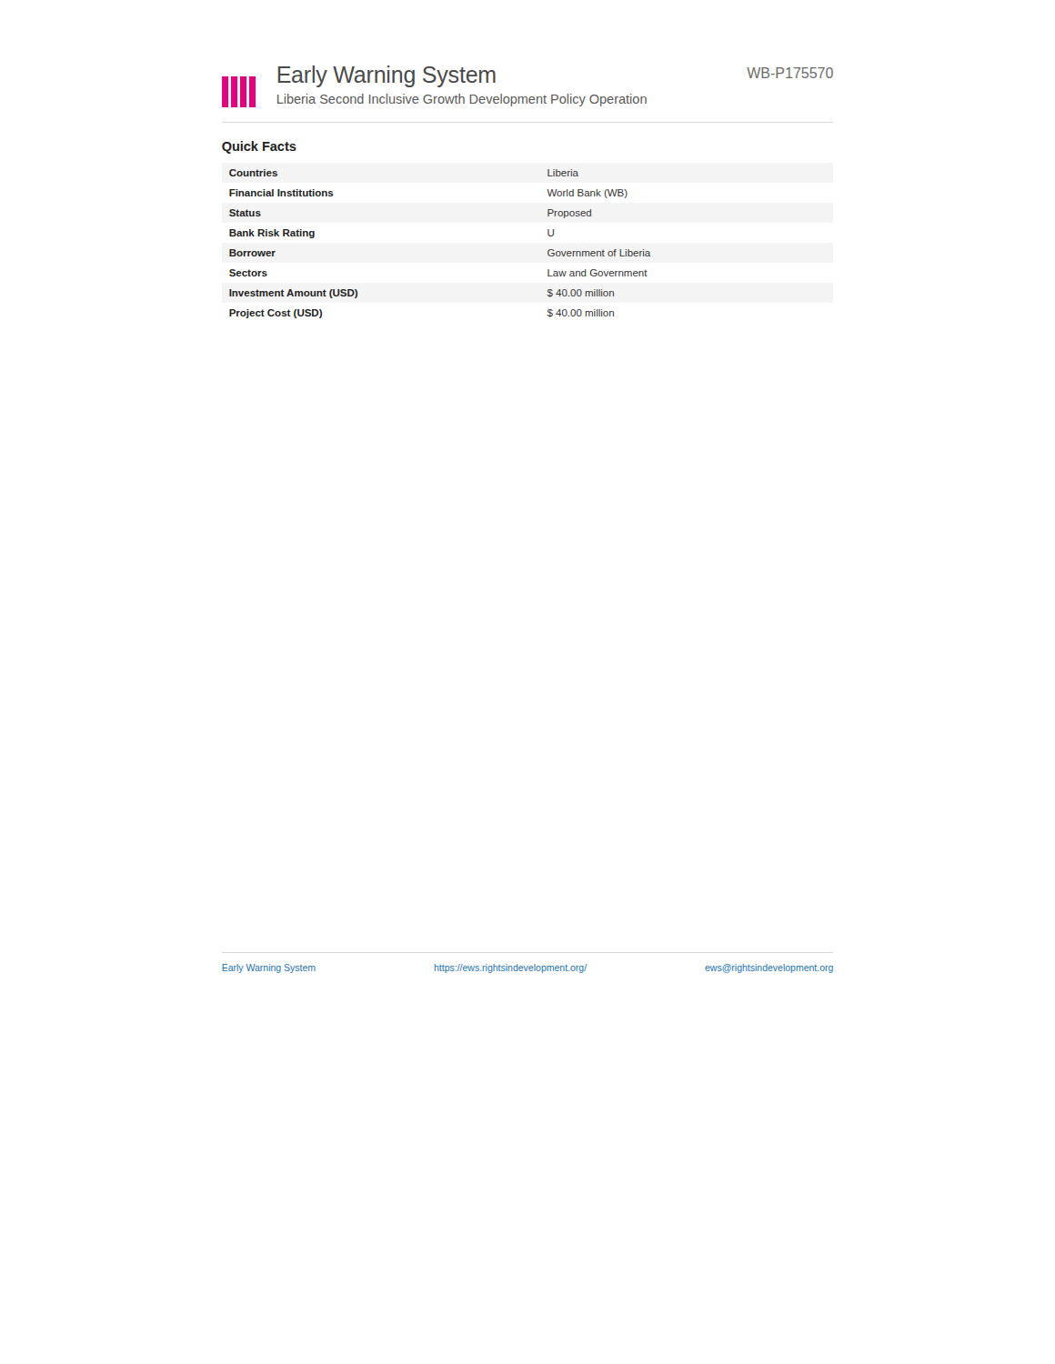Early Warning System
Liberia Second Inclusive Growth Development Policy Operation
WB-P175570
Quick Facts
| Countries | Liberia |
| Financial Institutions | World Bank (WB) |
| Status | Proposed |
| Bank Risk Rating | U |
| Borrower | Government of Liberia |
| Sectors | Law and Government |
| Investment Amount (USD) | $ 40.00 million |
| Project Cost (USD) | $ 40.00 million |
Early Warning System
https://ews.rightsindevelopment.org/
ews@rightsindevelopment.org